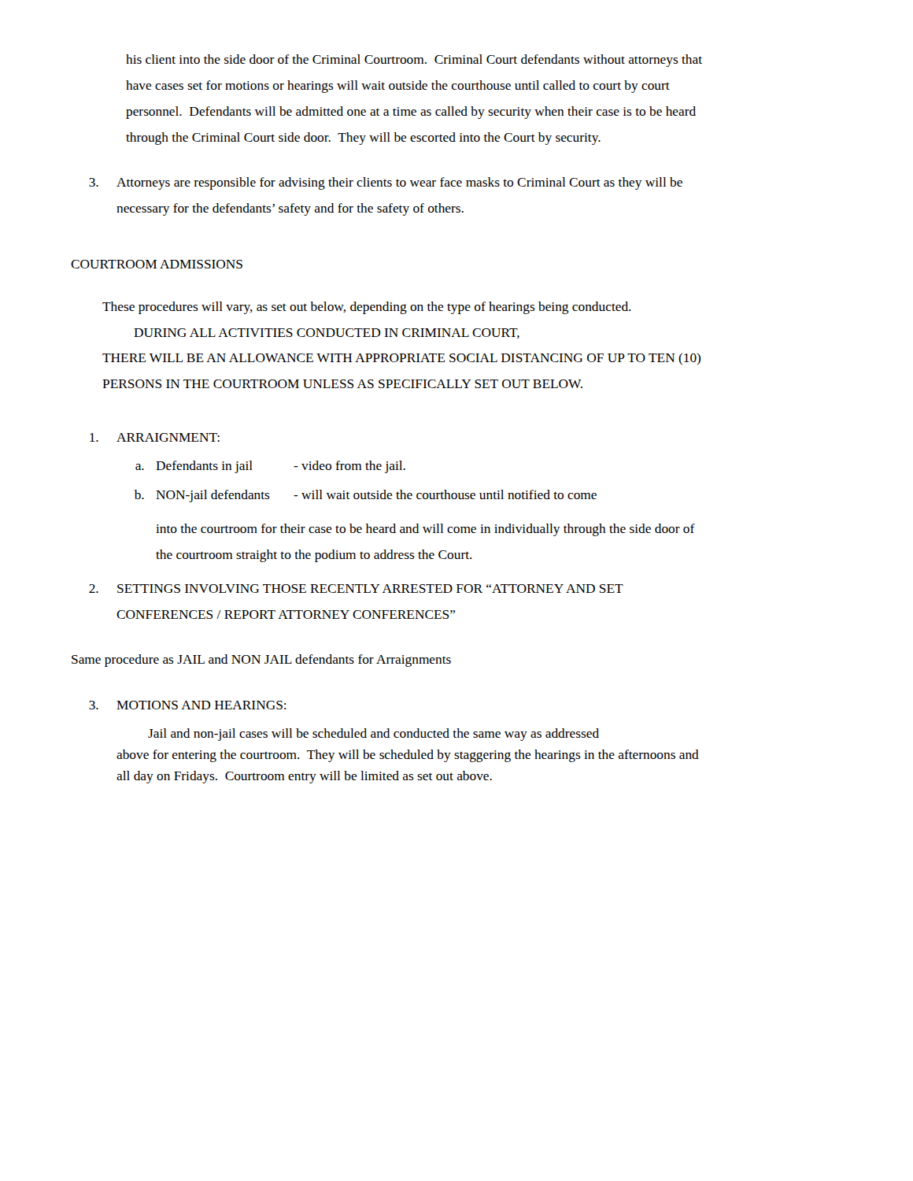his client into the side door of the Criminal Courtroom. Criminal Court defendants without attorneys that have cases set for motions or hearings will wait outside the courthouse until called to court by court personnel. Defendants will be admitted one at a time as called by security when their case is to be heard through the Criminal Court side door. They will be escorted into the Court by security.
Attorneys are responsible for advising their clients to wear face masks to Criminal Court as they will be necessary for the defendants’ safety and for the safety of others.
COURTROOM ADMISSIONS
These procedures will vary, as set out below, depending on the type of hearings being conducted.
DURING ALL ACTIVITIES CONDUCTED IN CRIMINAL COURT, THERE WILL BE AN ALLOWANCE WITH APPROPRIATE SOCIAL DISTANCING OF UP TO TEN (10) PERSONS IN THE COURTROOM UNLESS AS SPECIFICALLY SET OUT BELOW.
ARRAIGNMENT:
Defendants in jail- video from the jail.
NON-jail defendants- will wait outside the courthouse until notified to come
into the courtroom for their case to be heard and will come in individually through the side door of the courtroom straight to the podium to address the Court.
SETTINGS INVOLVING THOSE RECENTLY ARRESTED FOR “ATTORNEY AND SET CONFERENCES / REPORT ATTORNEY CONFERENCES”
Same procedure as JAIL and NON JAIL defendants for Arraignments
MOTIONS AND HEARINGS:
Jail and non-jail cases will be scheduled and conducted the same way as addressedabove for entering the courtroom. They will be scheduled by staggering the hearings in the afternoons and all day on Fridays. Courtroom entry will be limited as set out above.